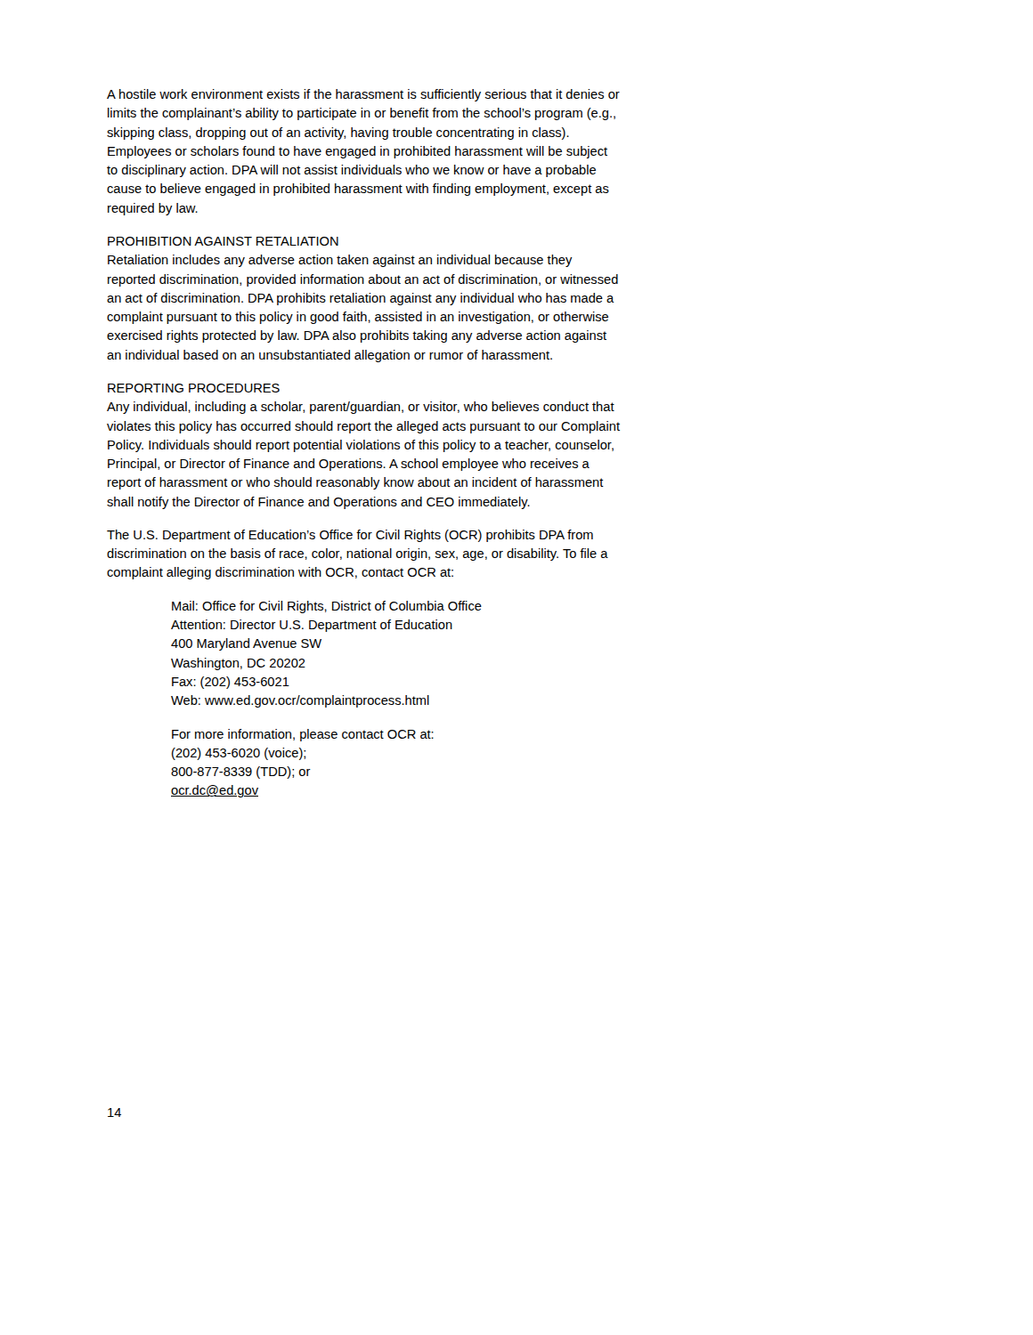A hostile work environment exists if the harassment is sufficiently serious that it denies or limits the complainant’s ability to participate in or benefit from the school’s program (e.g., skipping class, dropping out of an activity, having trouble concentrating in class).
Employees or scholars found to have engaged in prohibited harassment will be subject to disciplinary action. DPA will not assist individuals who we know or have a probable cause to believe engaged in prohibited harassment with finding employment, except as required by law.
PROHIBITION AGAINST RETALIATION
Retaliation includes any adverse action taken against an individual because they reported discrimination, provided information about an act of discrimination, or witnessed an act of discrimination. DPA prohibits retaliation against any individual who has made a complaint pursuant to this policy in good faith, assisted in an investigation, or otherwise exercised rights protected by law. DPA also prohibits taking any adverse action against an individual based on an unsubstantiated allegation or rumor of harassment.
REPORTING PROCEDURES
Any individual, including a scholar, parent/guardian, or visitor, who believes conduct that violates this policy has occurred should report the alleged acts pursuant to our Complaint Policy. Individuals should report potential violations of this policy to a teacher, counselor, Principal, or Director of Finance and Operations. A school employee who receives a report of harassment or who should reasonably know about an incident of harassment shall notify the Director of Finance and Operations and CEO immediately.
The U.S. Department of Education’s Office for Civil Rights (OCR) prohibits DPA from discrimination on the basis of race, color, national origin, sex, age, or disability. To file a complaint alleging discrimination with OCR, contact OCR at:
Mail: Office for Civil Rights, District of Columbia Office
Attention: Director U.S. Department of Education
400 Maryland Avenue SW
Washington, DC 20202
Fax: (202) 453-6021
Web: www.ed.gov.ocr/complaintprocess.html
For more information, please contact OCR at:
(202) 453-6020 (voice);
800-877-8339 (TDD); or
ocr.dc@ed.gov
14